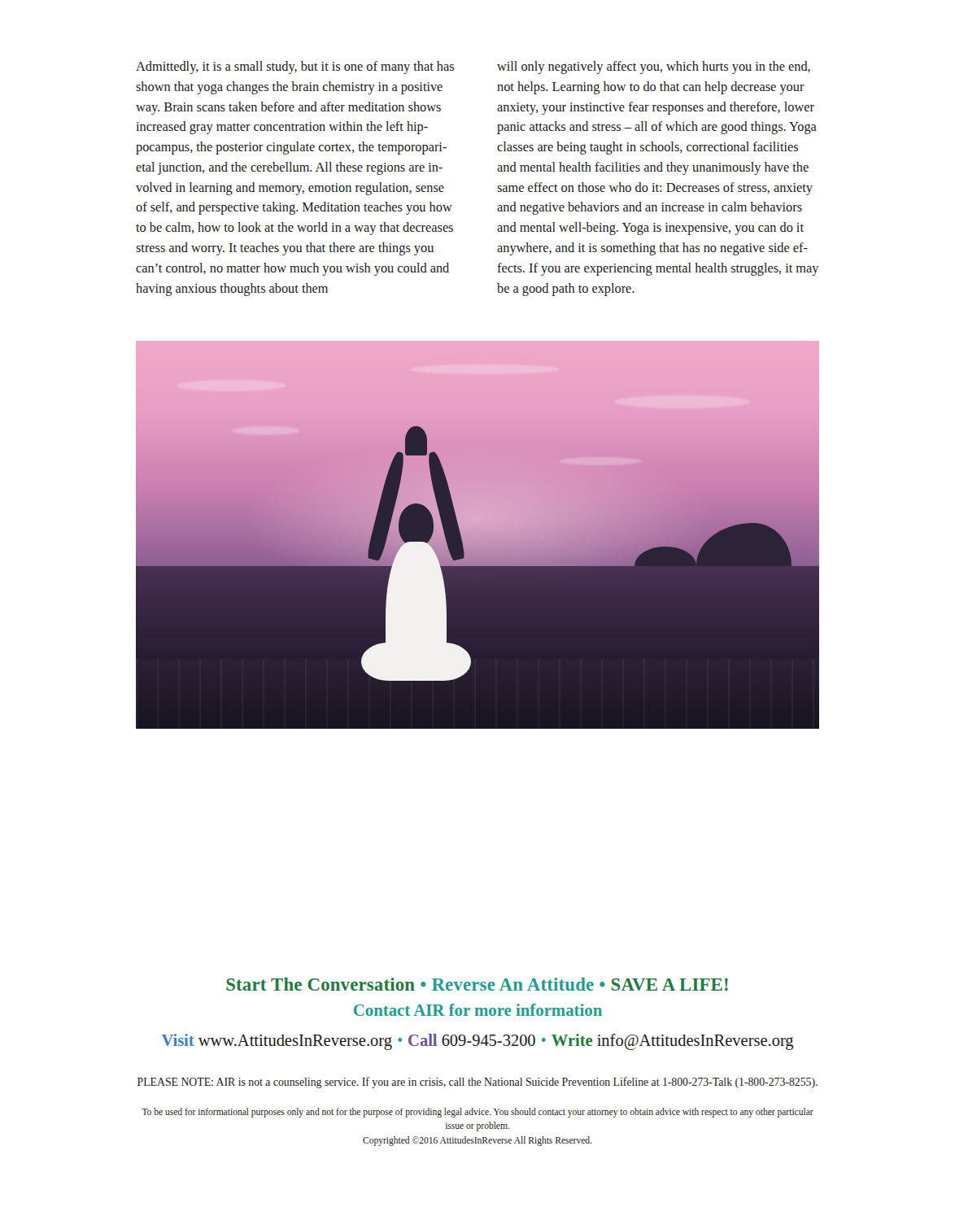Admittedly, it is a small study, but it is one of many that has shown that yoga changes the brain chemistry in a positive way. Brain scans taken before and after meditation shows increased gray matter concentration within the left hippocampus, the posterior cingulate cortex, the temporoparietal junction, and the cerebellum. All these regions are involved in learning and memory, emotion regulation, sense of self, and perspective taking. Meditation teaches you how to be calm, how to look at the world in a way that decreases stress and worry. It teaches you that there are things you can’t control, no matter how much you wish you could and having anxious thoughts about them
will only negatively affect you, which hurts you in the end, not helps. Learning how to do that can help decrease your anxiety, your instinctive fear responses and therefore, lower panic attacks and stress – all of which are good things. Yoga classes are being taught in schools, correctional facilities and mental health facilities and they unanimously have the same effect on those who do it: Decreases of stress, anxiety and negative behaviors and an increase in calm behaviors and mental well-being. Yoga is inexpensive, you can do it anywhere, and it is something that has no negative side effects. If you are experiencing mental health struggles, it may be a good path to explore.
Start The Conversation•Reverse An Attitude•SAVE A LIFE!
Contact AIR for more information
Visit www.AttitudesInReverse.org•Call 609-945-3200•Write info@AttitudesInReverse.org
PLEASE NOTE: AIR is not a counseling service. If you are in crisis, call the National Suicide Prevention Lifeline at 1-800-273-Talk (1-800-273-8255).
To be used for informational purposes only and not for the purpose of providing legal advice. You should contact your attorney to obtain advice with respect to any other particular issue or problem.
Copyrighted ©2016 AttitudesInReverse All Rights Reserved.